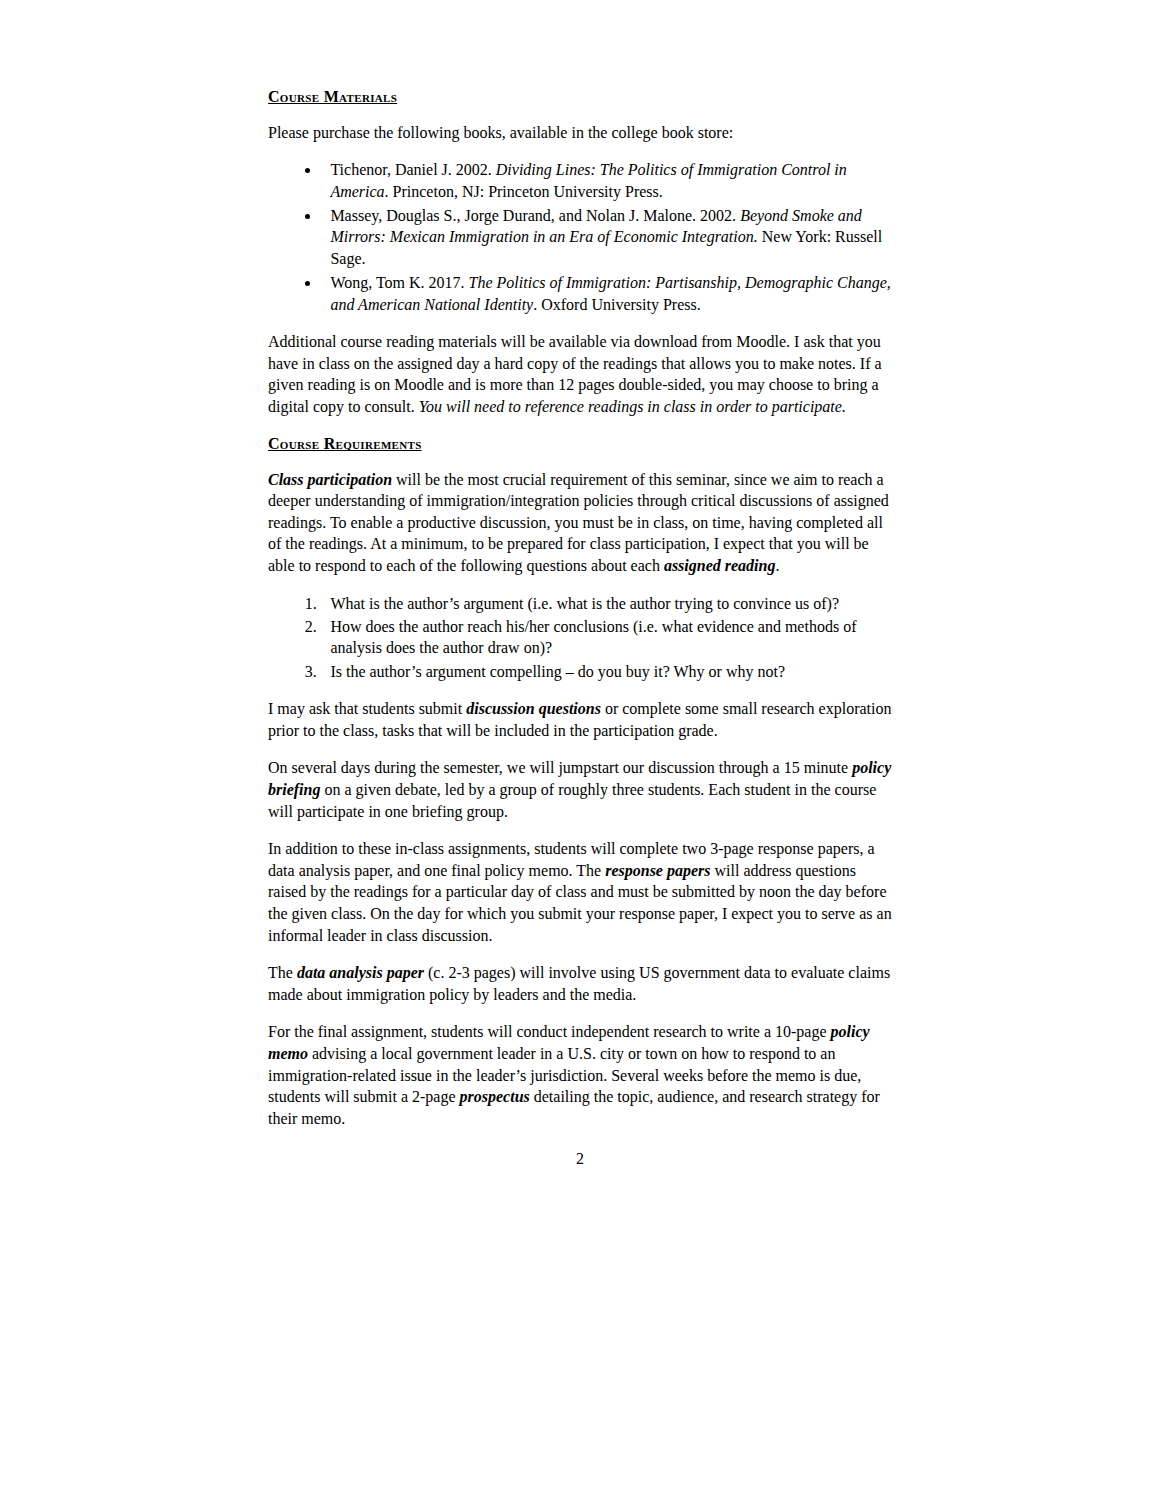Course Materials
Please purchase the following books, available in the college book store:
Tichenor, Daniel J. 2002. Dividing Lines: The Politics of Immigration Control in America. Princeton, NJ: Princeton University Press.
Massey, Douglas S., Jorge Durand, and Nolan J. Malone. 2002. Beyond Smoke and Mirrors: Mexican Immigration in an Era of Economic Integration. New York: Russell Sage.
Wong, Tom K. 2017. The Politics of Immigration: Partisanship, Demographic Change, and American National Identity. Oxford University Press.
Additional course reading materials will be available via download from Moodle. I ask that you have in class on the assigned day a hard copy of the readings that allows you to make notes. If a given reading is on Moodle and is more than 12 pages double-sided, you may choose to bring a digital copy to consult. You will need to reference readings in class in order to participate.
Course Requirements
Class participation will be the most crucial requirement of this seminar, since we aim to reach a deeper understanding of immigration/integration policies through critical discussions of assigned readings. To enable a productive discussion, you must be in class, on time, having completed all of the readings. At a minimum, to be prepared for class participation, I expect that you will be able to respond to each of the following questions about each assigned reading.
What is the author’s argument (i.e. what is the author trying to convince us of)?
How does the author reach his/her conclusions (i.e. what evidence and methods of analysis does the author draw on)?
Is the author’s argument compelling – do you buy it? Why or why not?
I may ask that students submit discussion questions or complete some small research exploration prior to the class, tasks that will be included in the participation grade.
On several days during the semester, we will jumpstart our discussion through a 15 minute policy briefing on a given debate, led by a group of roughly three students. Each student in the course will participate in one briefing group.
In addition to these in-class assignments, students will complete two 3-page response papers, a data analysis paper, and one final policy memo. The response papers will address questions raised by the readings for a particular day of class and must be submitted by noon the day before the given class. On the day for which you submit your response paper, I expect you to serve as an informal leader in class discussion.
The data analysis paper (c. 2-3 pages) will involve using US government data to evaluate claims made about immigration policy by leaders and the media.
For the final assignment, students will conduct independent research to write a 10-page policy memo advising a local government leader in a U.S. city or town on how to respond to an immigration-related issue in the leader’s jurisdiction. Several weeks before the memo is due, students will submit a 2-page prospectus detailing the topic, audience, and research strategy for their memo.
2